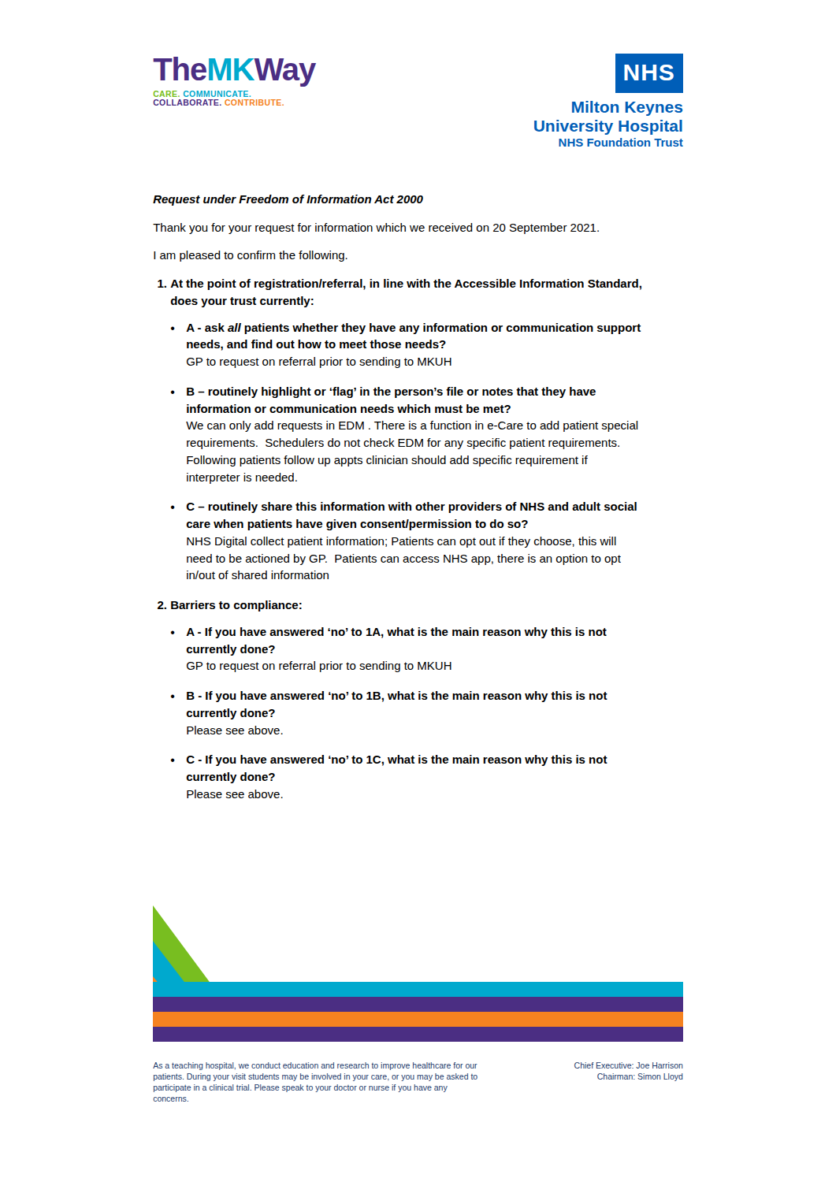The MK Way
CARE. COMMUNICATE.
COLLABORATE. CONTRIBUTE.
NHS
Milton Keynes University Hospital NHS Foundation Trust
Request under Freedom of Information Act 2000
Thank you for your request for information which we received on 20 September 2021.
I am pleased to confirm the following.
At the point of registration/referral, in line with the Accessible Information Standard, does your trust currently:
A - ask all patients whether they have any information or communication support needs, and find out how to meet those needs? GP to request on referral prior to sending to MKUH
B – routinely highlight or ‘flag’ in the person’s file or notes that they have information or communication needs which must be met? We can only add requests in EDM . There is a function in e-Care to add patient special requirements. Schedulers do not check EDM for any specific patient requirements. Following patients follow up appts clinician should add specific requirement if interpreter is needed.
C – routinely share this information with other providers of NHS and adult social care when patients have given consent/permission to do so? NHS Digital collect patient information; Patients can opt out if they choose, this will need to be actioned by GP. Patients can access NHS app, there is an option to opt in/out of shared information
Barriers to compliance:
A - If you have answered ‘no’ to 1A, what is the main reason why this is not currently done? GP to request on referral prior to sending to MKUH
B - If you have answered ‘no’ to 1B, what is the main reason why this is not currently done? Please see above.
C - If you have answered ‘no’ to 1C, what is the main reason why this is not currently done? Please see above.
As a teaching hospital, we conduct education and research to improve healthcare for our patients. During your visit students may be involved in your care, or you may be asked to participate in a clinical trial. Please speak to your doctor or nurse if you have any concerns.
Chief Executive: Joe Harrison
Chairman: Simon Lloyd